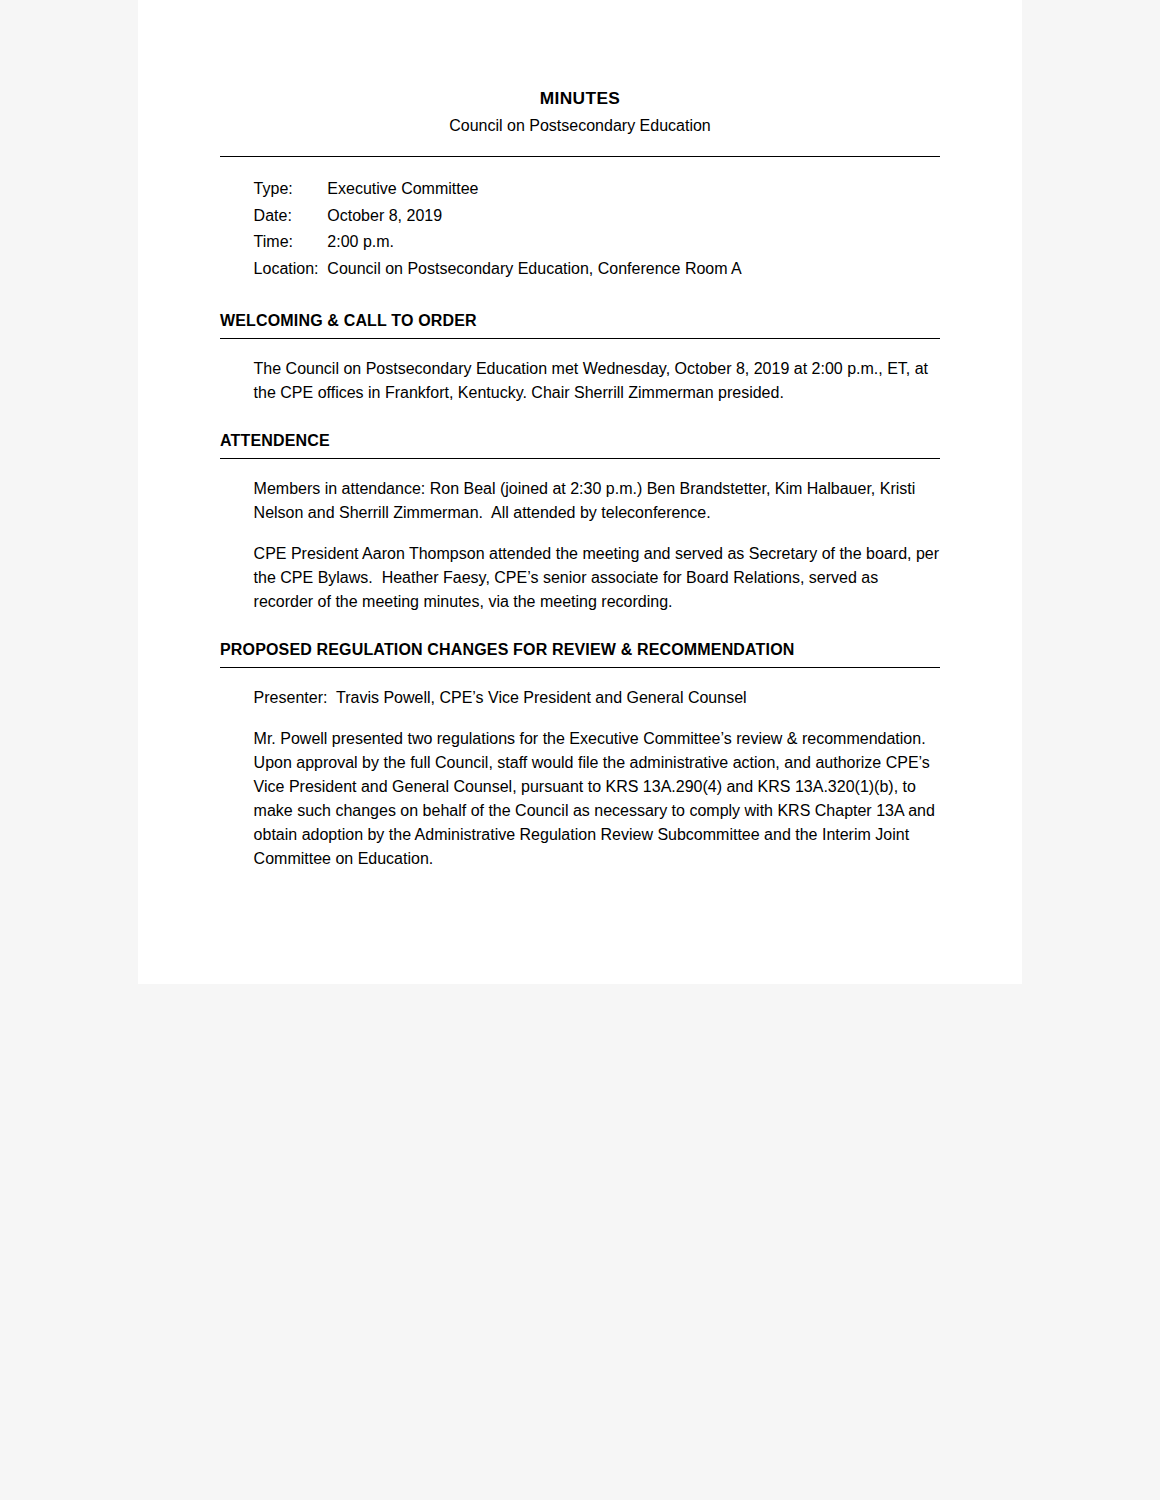MINUTES
Council on Postsecondary Education
| Type: | Executive Committee |
| Date: | October 8, 2019 |
| Time: | 2:00 p.m. |
| Location: | Council on Postsecondary Education, Conference Room A |
Welcoming & Call to Order
The Council on Postsecondary Education met Wednesday, October 8, 2019 at 2:00 p.m., ET, at the CPE offices in Frankfort, Kentucky. Chair Sherrill Zimmerman presided.
Attendence
Members in attendance: Ron Beal (joined at 2:30 p.m.) Ben Brandstetter, Kim Halbauer, Kristi Nelson and Sherrill Zimmerman. All attended by teleconference.
CPE President Aaron Thompson attended the meeting and served as Secretary of the board, per the CPE Bylaws. Heather Faesy, CPE’s senior associate for Board Relations, served as recorder of the meeting minutes, via the meeting recording.
Proposed Regulation Changes for Review & Recommendation
Presenter: Travis Powell, CPE’s Vice President and General Counsel
Mr. Powell presented two regulations for the Executive Committee’s review & recommendation. Upon approval by the full Council, staff would file the administrative action, and authorize CPE’s Vice President and General Counsel, pursuant to KRS 13A.290(4) and KRS 13A.320(1)(b), to make such changes on behalf of the Council as necessary to comply with KRS Chapter 13A and obtain adoption by the Administrative Regulation Review Subcommittee and the Interim Joint Committee on Education.